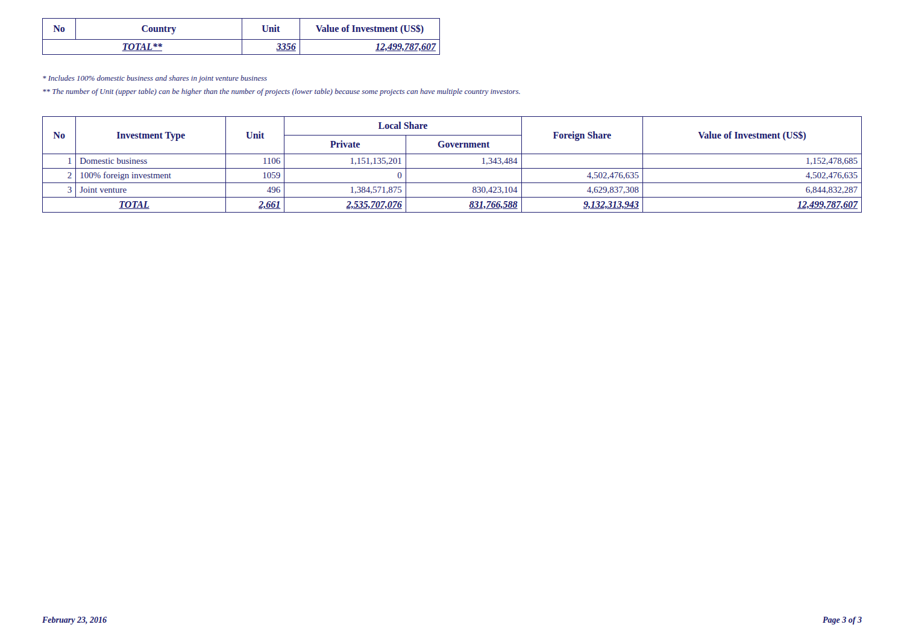| No | Country | Unit | Value of Investment (US$) |
| --- | --- | --- | --- |
| TOTAL** | 3356 | 12,499,787,607 |
* Includes 100% domestic business and shares in joint venture business
** The number of Unit (upper table) can be higher than the number of projects (lower table) because some projects can have multiple country investors.
| No | Investment Type | Unit | Local Share | Foreign Share | Value of Investment (US$) |
| --- | --- | --- | --- | --- | --- |
| Private | Government |
| 1 | Domestic business | 1106 | 1,151,135,201 | 1,343,484 | | 1,152,478,685 |
| 2 | 100% foreign investment | 1059 | 0 | | 4,502,476,635 | 4,502,476,635 |
| 3 | Joint venture | 496 | 1,384,571,875 | 830,423,104 | 4,629,837,308 | 6,844,832,287 |
| TOTAL | 2,661 | 2,535,707,076 | 831,766,588 | 9,132,313,943 | 12,499,787,607 |
February 23, 2016 Page 3 of 3